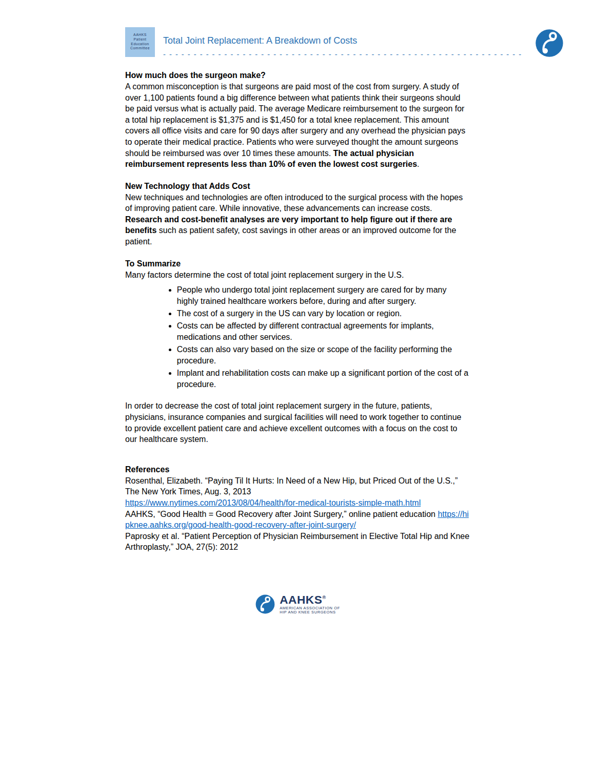AAHKS
Patient
Education
Committee
Total Joint Replacement: A Breakdown of Costs
- - - - - - - - - - - - - - - - - - - - - - - - - - - - - - - - - - - - - - - - - - - - - - - - - - - - - - - - - - -
How much does the surgeon make?
A common misconception is that surgeons are paid most of the cost from surgery. A study of over 1,100 patients found a big difference between what patients think their surgeons should be paid versus what is actually paid. The average Medicare reimbursement to the surgeon for a total hip replacement is $1,375 and is $1,450 for a total knee replacement. This amount covers all office visits and care for 90 days after surgery and any overhead the physician pays to operate their medical practice. Patients who were surveyed thought the amount surgeons should be reimbursed was over 10 times these amounts. The actual physician reimbursement represents less than 10% of even the lowest cost surgeries.
New Technology that Adds Cost
New techniques and technologies are often introduced to the surgical process with the hopes of improving patient care. While innovative, these advancements can increase costs. Research and cost-benefit analyses are very important to help figure out if there are benefits such as patient safety, cost savings in other areas or an improved outcome for the patient.
To Summarize
Many factors determine the cost of total joint replacement surgery in the U.S.
People who undergo total joint replacement surgery are cared for by many highly trained healthcare workers before, during and after surgery.
The cost of a surgery in the US can vary by location or region.
Costs can be affected by different contractual agreements for implants, medications and other services.
Costs can also vary based on the size or scope of the facility performing the procedure.
Implant and rehabilitation costs can make up a significant portion of the cost of a procedure.
In order to decrease the cost of total joint replacement surgery in the future, patients, physicians, insurance companies and surgical facilities will need to work together to continue to provide excellent patient care and achieve excellent outcomes with a focus on the cost to our healthcare system.
References
Rosenthal, Elizabeth. “Paying Til It Hurts: In Need of a New Hip, but Priced Out of the U.S.,” The New York Times, Aug. 3, 2013
https://www.nytimes.com/2013/08/04/health/for-medical-tourists-simple-math.html
AAHKS, “Good Health = Good Recovery after Joint Surgery,” online patient education https://hipknee.aahks.org/good-health-good-recovery-after-joint-surgery/
Paprosky et al. “Patient Perception of Physician Reimbursement in Elective Total Hip and Knee Arthroplasty,” JOA, 27(5): 2012
AAHKS®
American Association of
Hip and Knee Surgeons